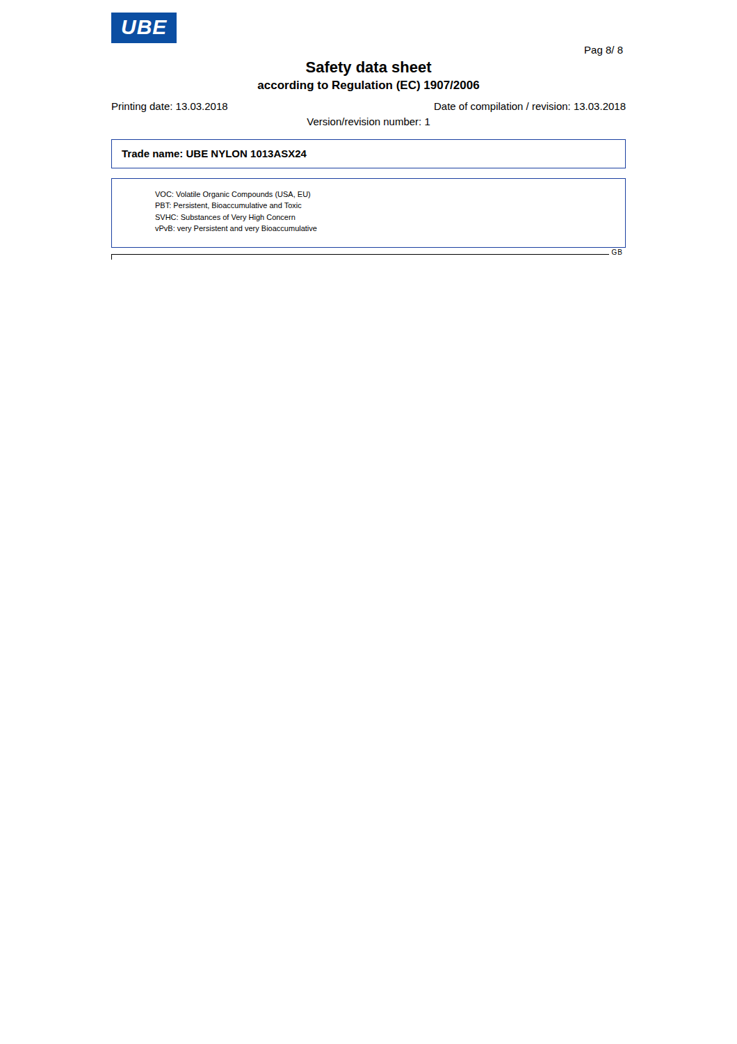UBE
Pag 8/ 8
Safety data sheet
according to Regulation (EC) 1907/2006
Printing date: 13.03.2018
Date of compilation / revision: 13.03.2018
Version/revision number: 1
Trade name: UBE NYLON 1013ASX24
VOC: Volatile Organic Compounds (USA, EU)
PBT: Persistent, Bioaccumulative and Toxic
SVHC: Substances of Very High Concern
vPvB: very Persistent and very Bioaccumulative
GB